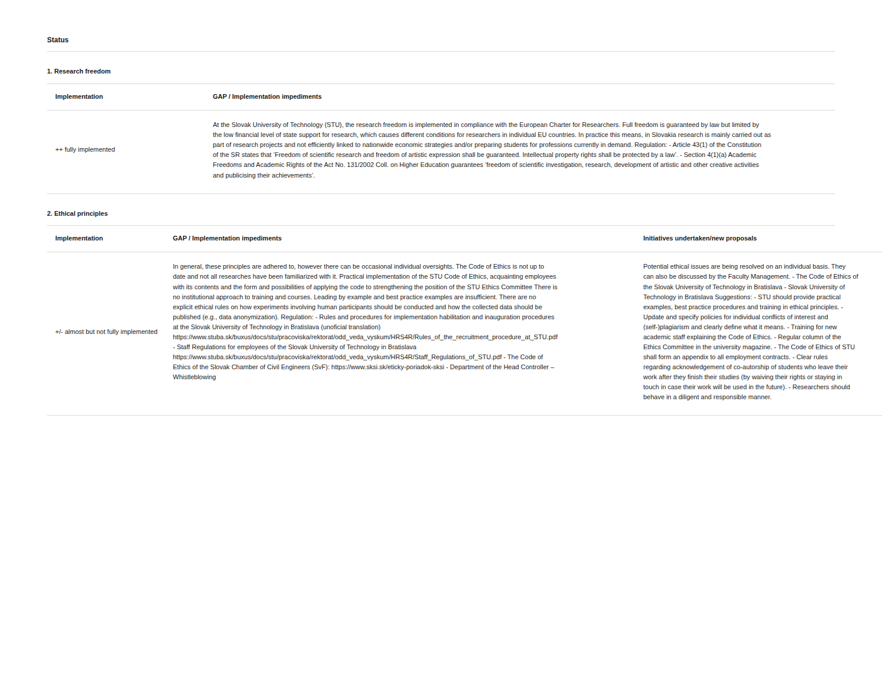Status
1. Research freedom
| Implementation | GAP / Implementation impediments |
| --- | --- |
| ++ fully implemented | At the Slovak University of Technology (STU), the research freedom is implemented in compliance with the European Charter for Researchers. Full freedom is guaranteed by law but limited by the low financial level of state support for research, which causes different conditions for researchers in individual EU countries. In practice this means, in Slovakia research is mainly carried out as part of research projects and not efficiently linked to nationwide economic strategies and/or preparing students for professions currently in demand. Regulation: - Article 43(1) of the Constitution of the SR states that ‘Freedom of scientific research and freedom of artistic expression shall be guaranteed. Intellectual property rights shall be protected by a law’. - Section 4(1)(a) Academic Freedoms and Academic Rights of the Act No. 131/2002 Coll. on Higher Education guarantees ‘freedom of scientific investigation, research, development of artistic and other creative activities and publicising their achievements’. |
2. Ethical principles
| Implementation | GAP / Implementation impediments | Initiatives undertaken/new proposals |
| --- | --- | --- |
| +/- almost but not fully implemented | In general, these principles are adhered to, however there can be occasional individual oversights. The Code of Ethics is not up to date and not all researches have been familiarized with it. Practical implementation of the STU Code of Ethics, acquainting employees with its contents and the form and possibilities of applying the code to strengthening the position of the STU Ethics Committee There is no institutional approach to training and courses. Leading by example and best practice examples are insufficient. There are no explicit ethical rules on how experiments involving human participants should be conducted and how the collected data should be published (e.g., data anonymization). Regulation: - Rules and procedures for implementation habilitation and inauguration procedures at the Slovak University of Technology in Bratislava (unoficial translation) https://www.stuba.sk/buxus/docs/stu/pracoviska/rektorat/odd_veda_vyskum/HRS4R/Rules_of_the_recruitment_procedure_at_STU.pdf - Staff Regulations for employees of the Slovak University of Technology in Bratislava https://www.stuba.sk/buxus/docs/stu/pracoviska/rektorat/odd_veda_vyskum/HRS4R/Staff_Regulations_of_STU.pdf - The Code of Ethics of the Slovak Chamber of Civil Engineers (SvF): https://www.sksi.sk/eticky-poriadok-sksi - Department of the Head Controller – Whistleblowing | Potential ethical issues are being resolved on an individual basis. They can also be discussed by the Faculty Management. - The Code of Ethics of the Slovak University of Technology in Bratislava - Slovak University of Technology in Bratislava Suggestions: - STU should provide practical examples, best practice procedures and training in ethical principles. - Update and specify policies for individual conflicts of interest and (self-)plagiarism and clearly define what it means. - Training for new academic staff explaining the Code of Ethics. - Regular column of the Ethics Committee in the university magazine. - The Code of Ethics of STU shall form an appendix to all employment contracts. - Clear rules regarding acknowledgement of co-autorship of students who leave their work after they finish their studies (by waiving their rights or staying in touch in case their work will be used in the future). - Researchers should behave in a diligent and responsible manner. |